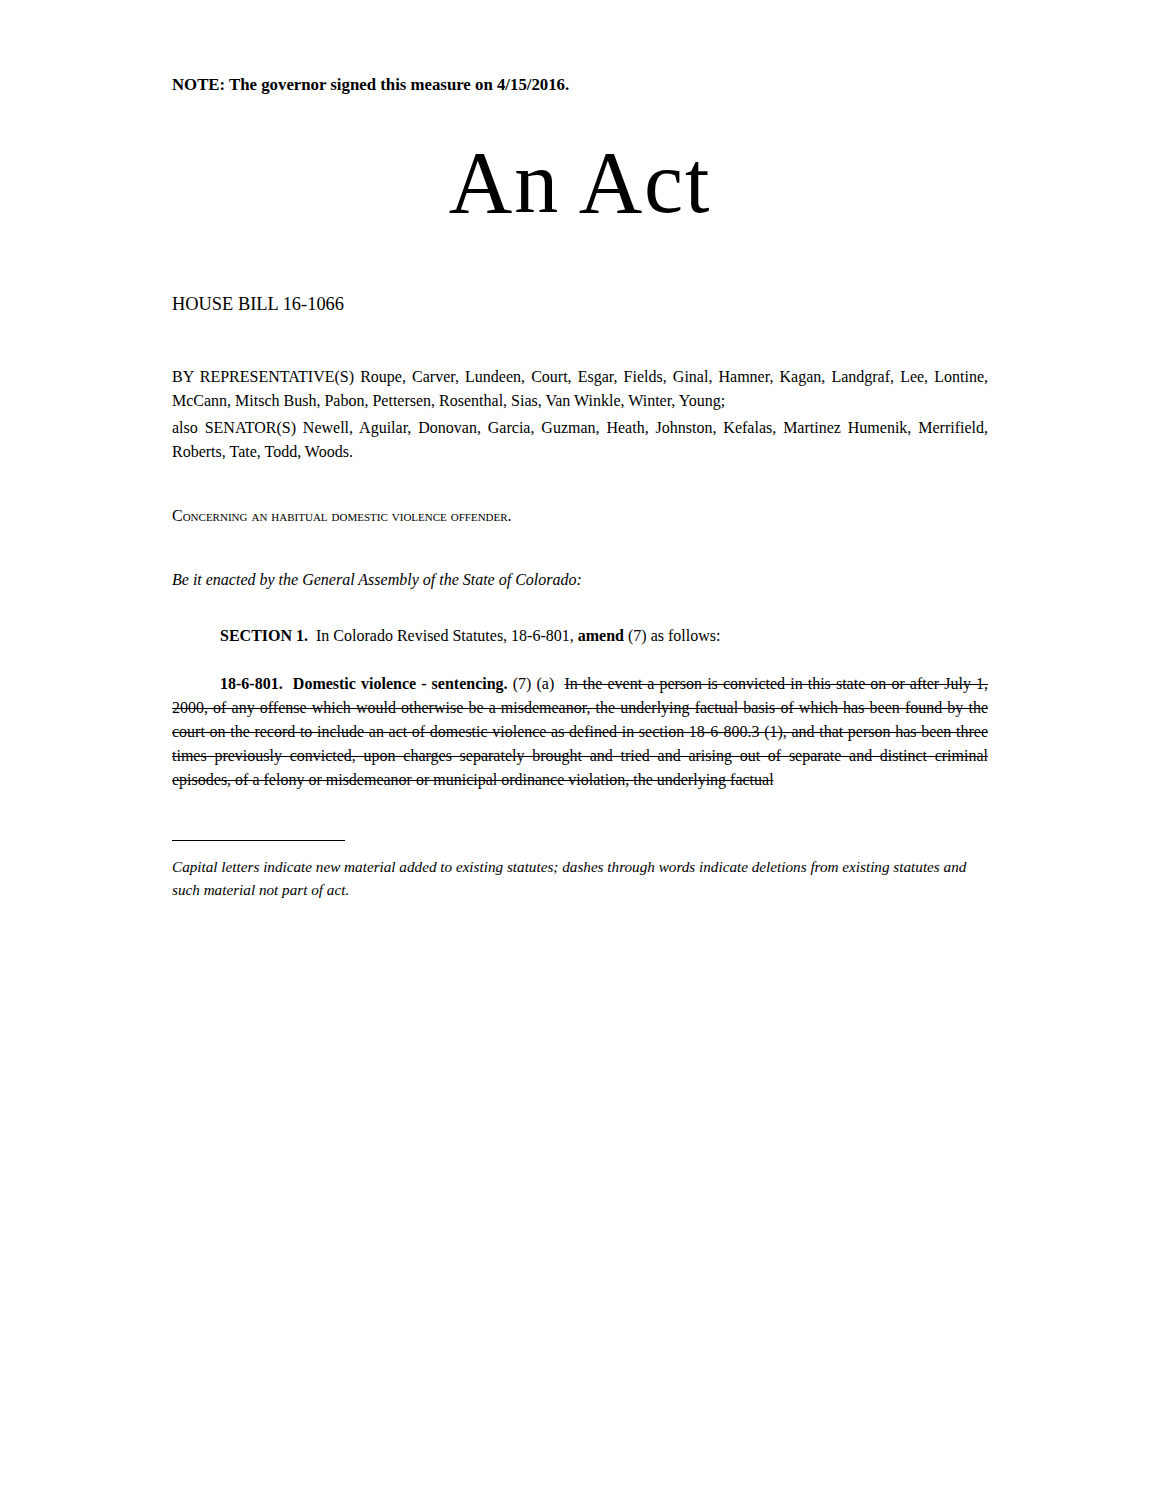NOTE: The governor signed this measure on 4/15/2016.
An Act
HOUSE BILL 16-1066
BY REPRESENTATIVE(S) Roupe, Carver, Lundeen, Court, Esgar, Fields, Ginal, Hamner, Kagan, Landgraf, Lee, Lontine, McCann, Mitsch Bush, Pabon, Pettersen, Rosenthal, Sias, Van Winkle, Winter, Young;
also SENATOR(S) Newell, Aguilar, Donovan, Garcia, Guzman, Heath, Johnston, Kefalas, Martinez Humenik, Merrifield, Roberts, Tate, Todd, Woods.
Concerning an habitual domestic violence offender.
Be it enacted by the General Assembly of the State of Colorado:
SECTION 1. In Colorado Revised Statutes, 18-6-801, amend (7) as follows:
18-6-801. Domestic violence - sentencing. (7) (a) In the event a person is convicted in this state on or after July 1, 2000, of any offense which would otherwise be a misdemeanor, the underlying factual basis of which has been found by the court on the record to include an act of domestic violence as defined in section 18-6-800.3 (1), and that person has been three times previously convicted, upon charges separately brought and tried and arising out of separate and distinct criminal episodes, of a felony or misdemeanor or municipal ordinance violation, the underlying factual
Capital letters indicate new material added to existing statutes; dashes through words indicate deletions from existing statutes and such material not part of act.